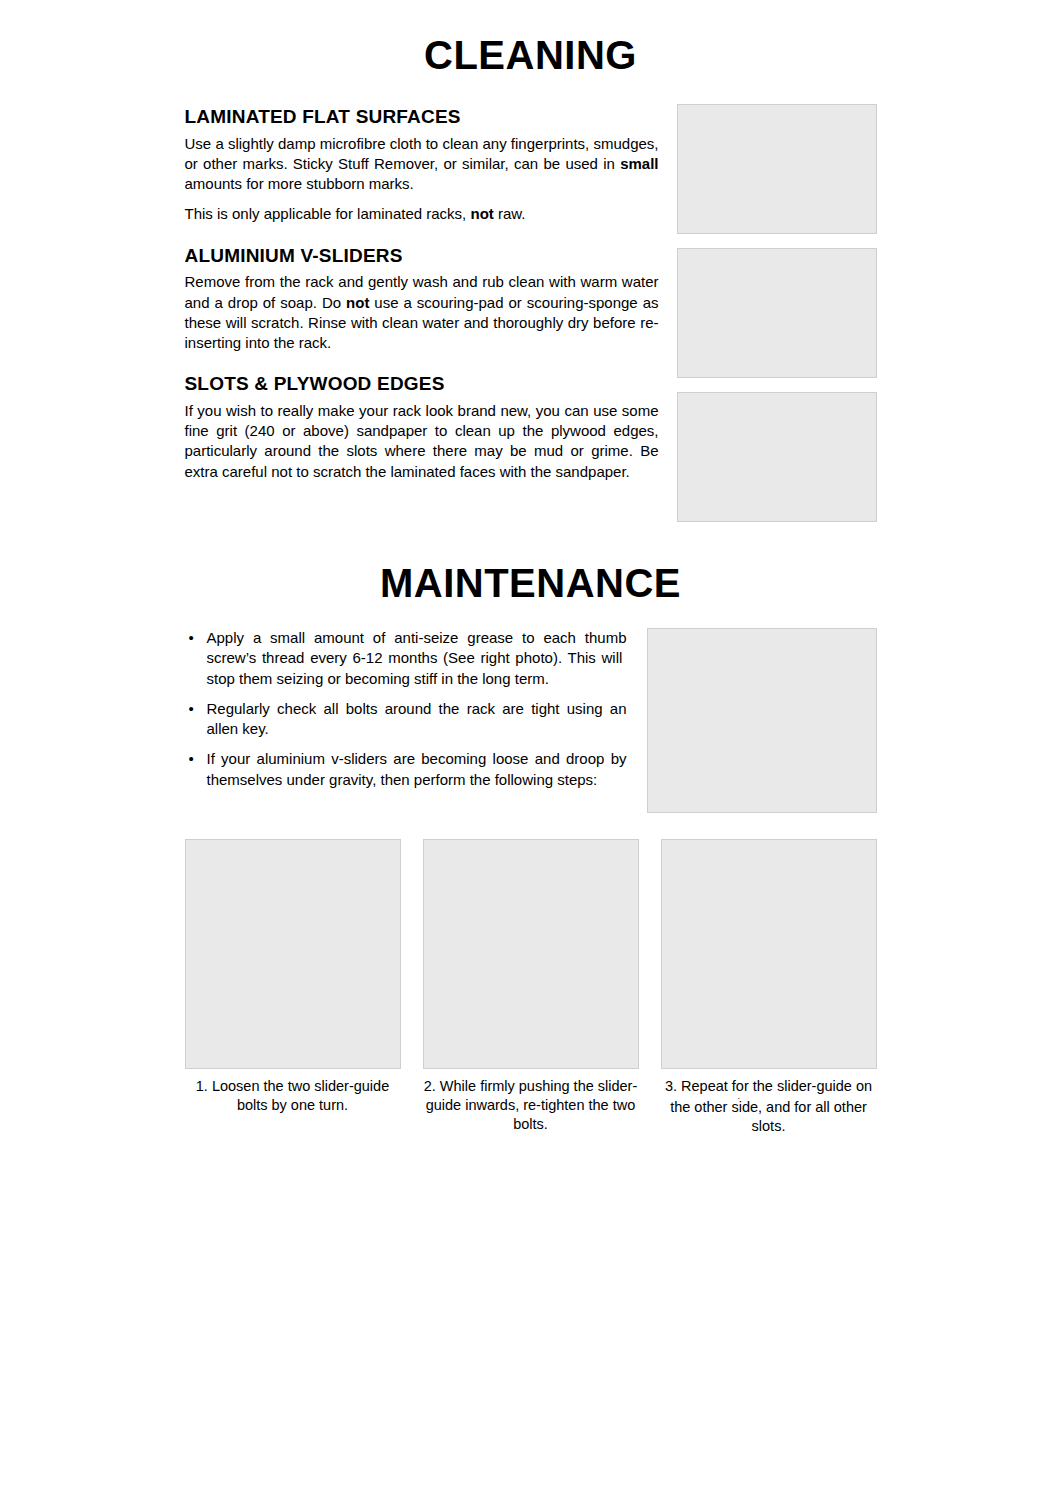CLEANING
LAMINATED FLAT SURFACES
Use a slightly damp microfibre cloth to clean any fingerprints, smudges, or other marks. Sticky Stuff Remover, or similar, can be used in small amounts for more stubborn marks.
This is only applicable for laminated racks, not raw.
ALUMINIUM V-SLIDERS
Remove from the rack and gently wash and rub clean with warm water and a drop of soap. Do not use a scouring-pad or scouring-sponge as these will scratch. Rinse with clean water and thoroughly dry before re-inserting into the rack.
SLOTS & PLYWOOD EDGES
If you wish to really make your rack look brand new, you can use some fine grit (240 or above) sandpaper to clean up the plywood edges, particularly around the slots where there may be mud or grime. Be extra careful not to scratch the laminated faces with the sandpaper.
MAINTENANCE
Apply a small amount of anti-seize grease to each thumb screw’s thread every 6-12 months (See right photo). This will stop them seizing or becoming stiff in the long term.
Regularly check all bolts around the rack are tight using an allen key.
If your aluminium v-sliders are becoming loose and droop by themselves under gravity, then perform the following steps:
1. Loosen the two slider-guide bolts by one turn.
2. While firmly pushing the slider-guide inwards, re-tighten the two bolts.
3. Repeat for the slider-guide on the other ṡide, and for all other slots.